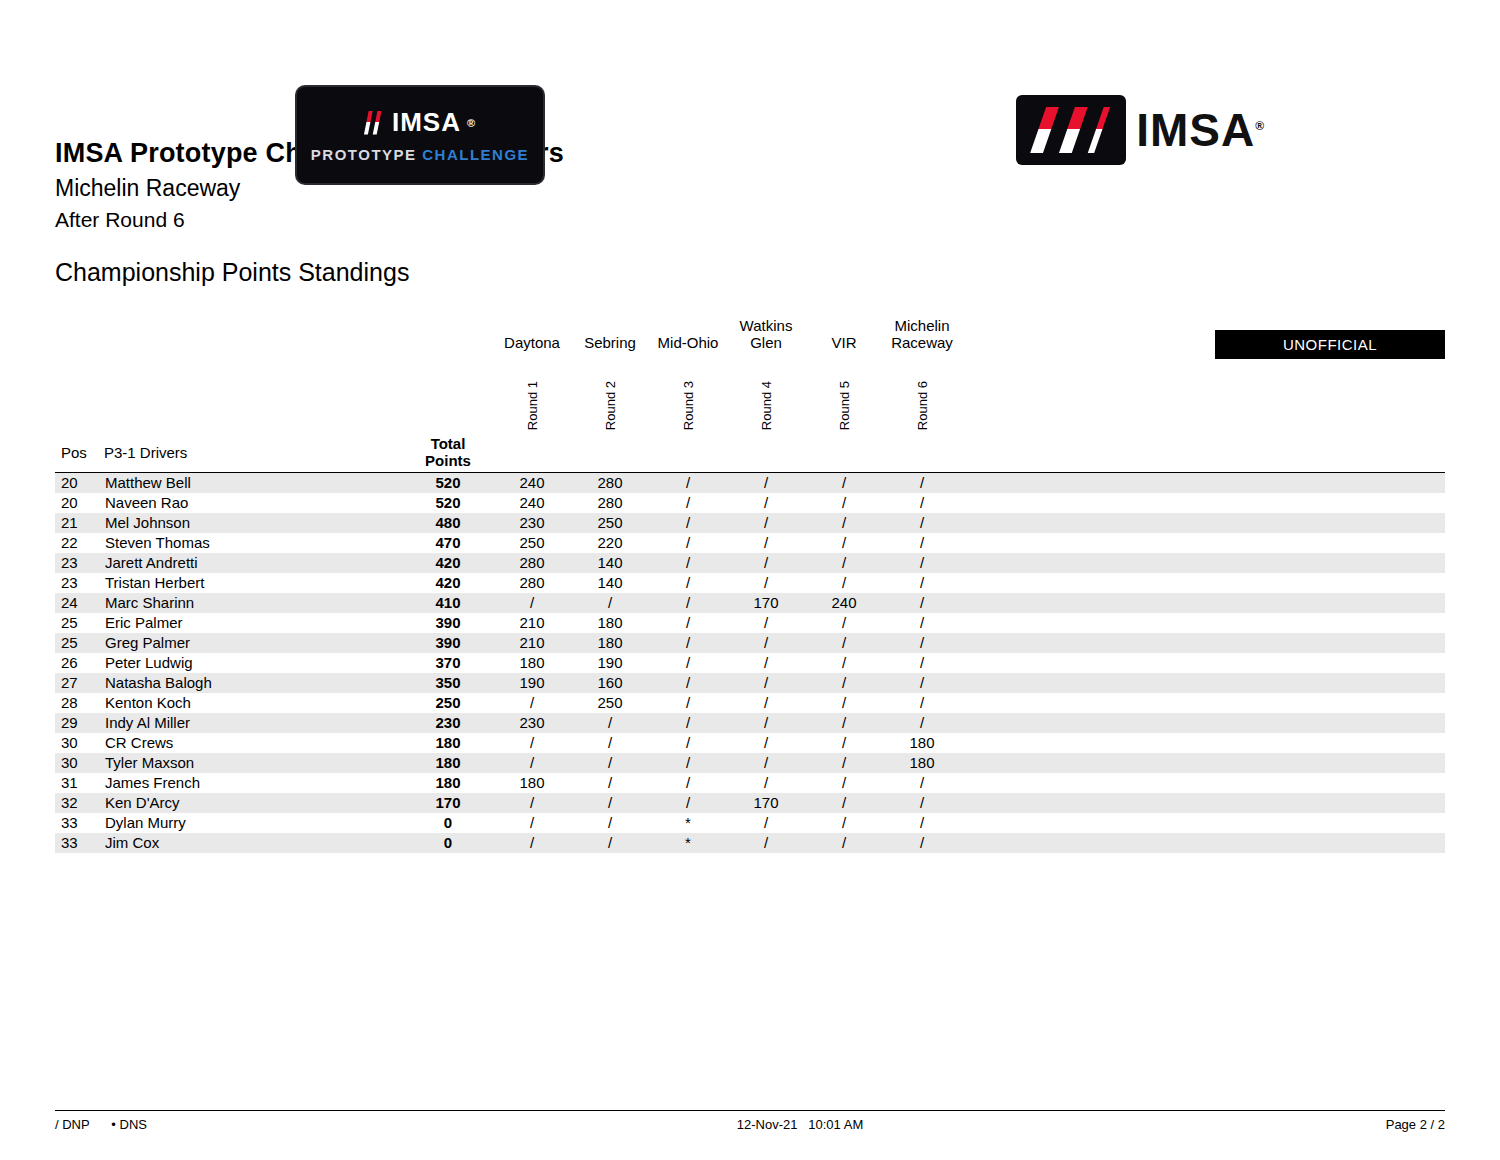IMSA®
PROTOTYPE CHALLENGE
IMSA®
IMSA Prototype Challenge P3-1 Drivers
Michelin Raceway
After Round 6
Championship Points Standings
UNOFFICIAL
| | | | Daytona | Sebring | Mid-Ohio | Watkins Glen | VIR | Michelin Raceway | |
| --- | --- | --- | --- | --- | --- | --- | --- | --- | --- |
| | | | Round 1 | Round 2 | Round 3 | Round 4 | Round 5 | Round 6 | |
| Pos | P3-1 Drivers | Total Points | | | | | | | |
| 20 | Matthew Bell | 520 | 240 | 280 | / | / | / | / | |
| 20 | Naveen Rao | 520 | 240 | 280 | / | / | / | / | |
| 21 | Mel Johnson | 480 | 230 | 250 | / | / | / | / | |
| 22 | Steven Thomas | 470 | 250 | 220 | / | / | / | / | |
| 23 | Jarett Andretti | 420 | 280 | 140 | / | / | / | / | |
| 23 | Tristan Herbert | 420 | 280 | 140 | / | / | / | / | |
| 24 | Marc Sharinn | 410 | / | / | / | 170 | 240 | / | |
| 25 | Eric Palmer | 390 | 210 | 180 | / | / | / | / | |
| 25 | Greg Palmer | 390 | 210 | 180 | / | / | / | / | |
| 26 | Peter Ludwig | 370 | 180 | 190 | / | / | / | / | |
| 27 | Natasha Balogh | 350 | 190 | 160 | / | / | / | / | |
| 28 | Kenton Koch | 250 | / | 250 | / | / | / | / | |
| 29 | Indy Al Miller | 230 | 230 | / | / | / | / | / | |
| 30 | CR Crews | 180 | / | / | / | / | / | 180 | |
| 30 | Tyler Maxson | 180 | / | / | / | / | / | 180 | |
| 31 | James French | 180 | 180 | / | / | / | / | / | |
| 32 | Ken D'Arcy | 170 | / | / | / | 170 | / | / | |
| 33 | Dylan Murry | 0 | / | / | * | / | / | / | |
| 33 | Jim Cox | 0 | / | / | * | / | / | / | |
/ DNP • DNS
12-Nov-21 10:01 AM
Page 2 / 2